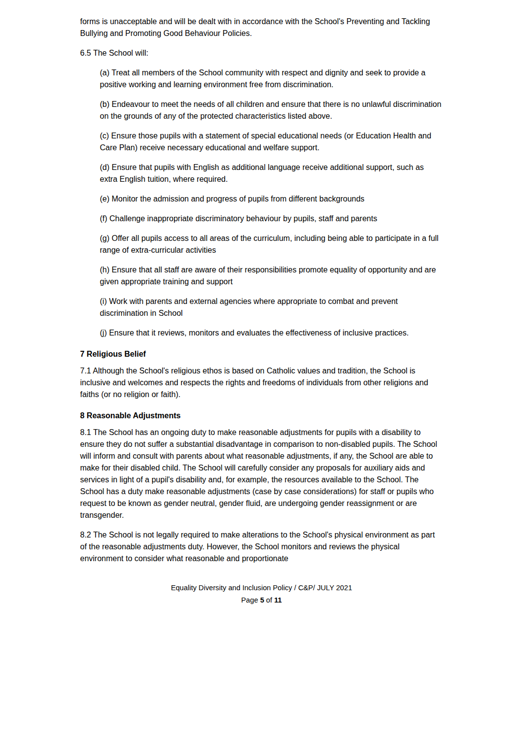forms is unacceptable and will be dealt with in accordance with the School's Preventing and Tackling Bullying and Promoting Good Behaviour Policies.
6.5 The School will:
(a) Treat all members of the School community with respect and dignity and seek to provide a positive working and learning environment free from discrimination.
(b) Endeavour to meet the needs of all children and ensure that there is no unlawful discrimination on the grounds of any of the protected characteristics listed above.
(c) Ensure those pupils with a statement of special educational needs (or Education Health and Care Plan) receive necessary educational and welfare support.
(d) Ensure that pupils with English as additional language receive additional support, such as extra English tuition, where required.
(e) Monitor the admission and progress of pupils from different backgrounds
(f) Challenge inappropriate discriminatory behaviour by pupils, staff and parents
(g) Offer all pupils access to all areas of the curriculum, including being able to participate in a full range of extra-curricular activities
(h) Ensure that all staff are aware of their responsibilities promote equality of opportunity and are given appropriate training and support
(i) Work with parents and external agencies where appropriate to combat and prevent discrimination in School
(j) Ensure that it reviews, monitors and evaluates the effectiveness of inclusive practices.
7 Religious Belief
7.1 Although the School's religious ethos is based on Catholic values and tradition, the School is inclusive and welcomes and respects the rights and freedoms of individuals from other religions and faiths (or no religion or faith).
8 Reasonable Adjustments
8.1 The School has an ongoing duty to make reasonable adjustments for pupils with a disability to ensure they do not suffer a substantial disadvantage in comparison to non-disabled pupils. The School will inform and consult with parents about what reasonable adjustments, if any, the School are able to make for their disabled child. The School will carefully consider any proposals for auxiliary aids and services in light of a pupil's disability and, for example, the resources available to the School. The School has a duty make reasonable adjustments (case by case considerations) for staff or pupils who request to be known as gender neutral, gender fluid, are undergoing gender reassignment or are transgender.
8.2 The School is not legally required to make alterations to the School's physical environment as part of the reasonable adjustments duty. However, the School monitors and reviews the physical environment to consider what reasonable and proportionate
Equality Diversity and Inclusion Policy / C&P/ JULY 2021
Page 5 of 11